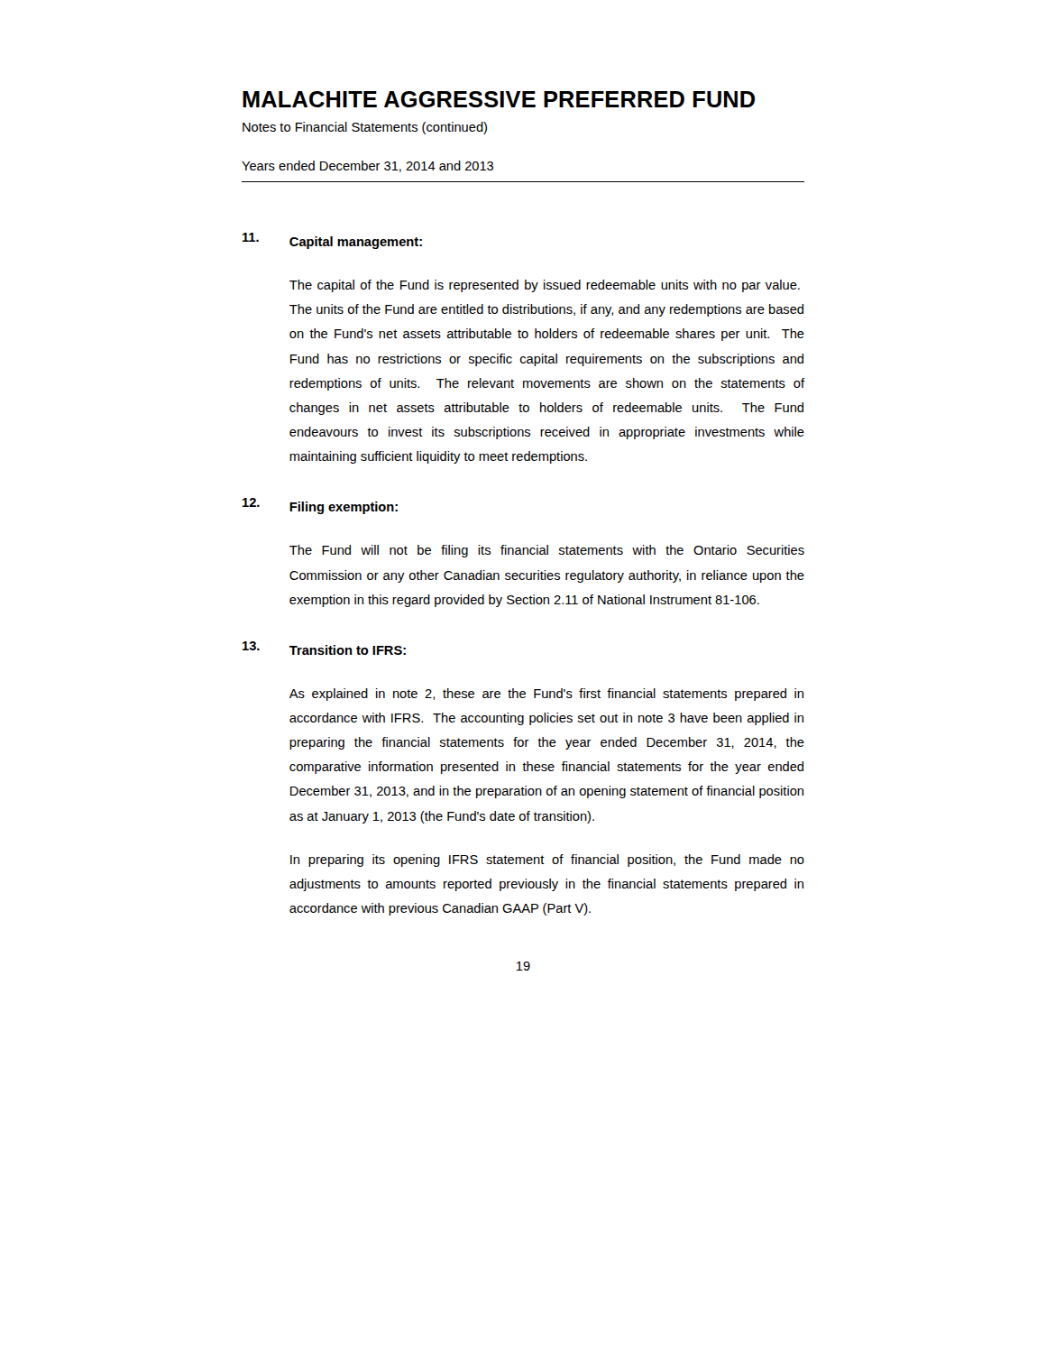MALACHITE AGGRESSIVE PREFERRED FUND
Notes to Financial Statements (continued)
Years ended December 31, 2014 and 2013
11.
Capital management:
The capital of the Fund is represented by issued redeemable units with no par value. The units of the Fund are entitled to distributions, if any, and any redemptions are based on the Fund's net assets attributable to holders of redeemable shares per unit. The Fund has no restrictions or specific capital requirements on the subscriptions and redemptions of units. The relevant movements are shown on the statements of changes in net assets attributable to holders of redeemable units. The Fund endeavours to invest its subscriptions received in appropriate investments while maintaining sufficient liquidity to meet redemptions.
12.
Filing exemption:
The Fund will not be filing its financial statements with the Ontario Securities Commission or any other Canadian securities regulatory authority, in reliance upon the exemption in this regard provided by Section 2.11 of National Instrument 81-106.
13.
Transition to IFRS:
As explained in note 2, these are the Fund's first financial statements prepared in accordance with IFRS. The accounting policies set out in note 3 have been applied in preparing the financial statements for the year ended December 31, 2014, the comparative information presented in these financial statements for the year ended December 31, 2013, and in the preparation of an opening statement of financial position as at January 1, 2013 (the Fund's date of transition).
In preparing its opening IFRS statement of financial position, the Fund made no adjustments to amounts reported previously in the financial statements prepared in accordance with previous Canadian GAAP (Part V).
19